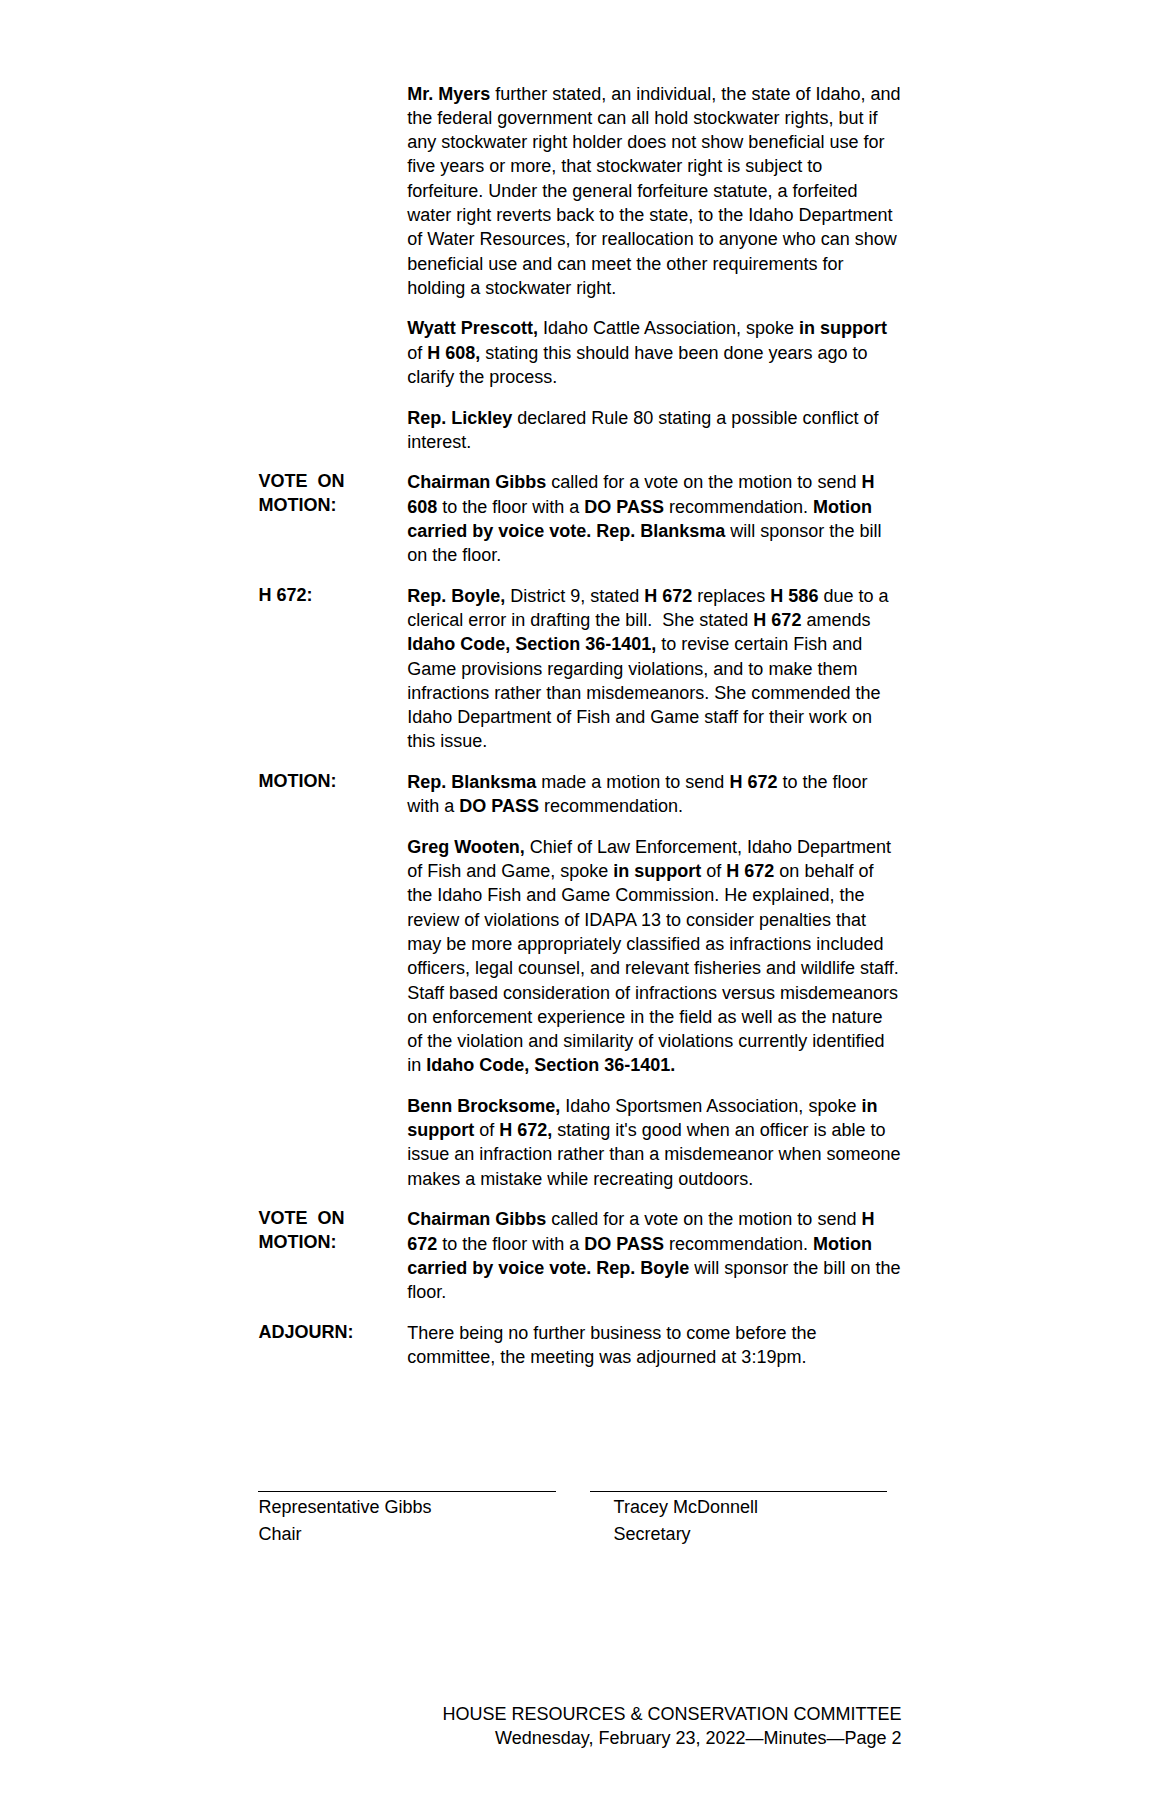| | Mr. Myers further stated, an individual, the state of Idaho, and the federal government can all hold stockwater rights, but if any stockwater right holder does not show beneficial use for five years or more, that stockwater right is subject to forfeiture. Under the general forfeiture statute, a forfeited water right reverts back to the state, to the Idaho Department of Water Resources, for reallocation to anyone who can show beneficial use and can meet the other requirements for holding a stockwater right. Wyatt Prescott, Idaho Cattle Association, spoke in support of H 608, stating this should have been done years ago to clarify the process. Rep. Lickley declared Rule 80 stating a possible conflict of interest. |
| VOTE ON MOTION: | Chairman Gibbs called for a vote on the motion to send H 608 to the floor with a DO PASS recommendation. Motion carried by voice vote. Rep. Blanksma will sponsor the bill on the floor. |
| H 672: | Rep. Boyle, District 9, stated H 672 replaces H 586 due to a clerical error in drafting the bill. She stated H 672 amends Idaho Code, Section 36-1401, to revise certain Fish and Game provisions regarding violations, and to make them infractions rather than misdemeanors. She commended the Idaho Department of Fish and Game staff for their work on this issue. |
| MOTION: | Rep. Blanksma made a motion to send H 672 to the floor with a DO PASS recommendation. |
| | Greg Wooten, Chief of Law Enforcement, Idaho Department of Fish and Game, spoke in support of H 672 on behalf of the Idaho Fish and Game Commission. He explained, the review of violations of IDAPA 13 to consider penalties that may be more appropriately classified as infractions included officers, legal counsel, and relevant fisheries and wildlife staff. Staff based consideration of infractions versus misdemeanors on enforcement experience in the field as well as the nature of the violation and similarity of violations currently identified in Idaho Code, Section 36-1401. Benn Brocksome, Idaho Sportsmen Association, spoke in support of H 672, stating it's good when an officer is able to issue an infraction rather than a misdemeanor when someone makes a mistake while recreating outdoors. |
| VOTE ON MOTION: | Chairman Gibbs called for a vote on the motion to send H 672 to the floor with a DO PASS recommendation. Motion carried by voice vote. Rep. Boyle will sponsor the bill on the floor. |
| ADJOURN: | There being no further business to come before the committee, the meeting was adjourned at 3:19pm. |
| Representative Gibbs Chair | Tracey McDonnell Secretary |
HOUSE RESOURCES & CONSERVATION COMMITTEE
Wednesday, February 23, 2022—Minutes—Page 2